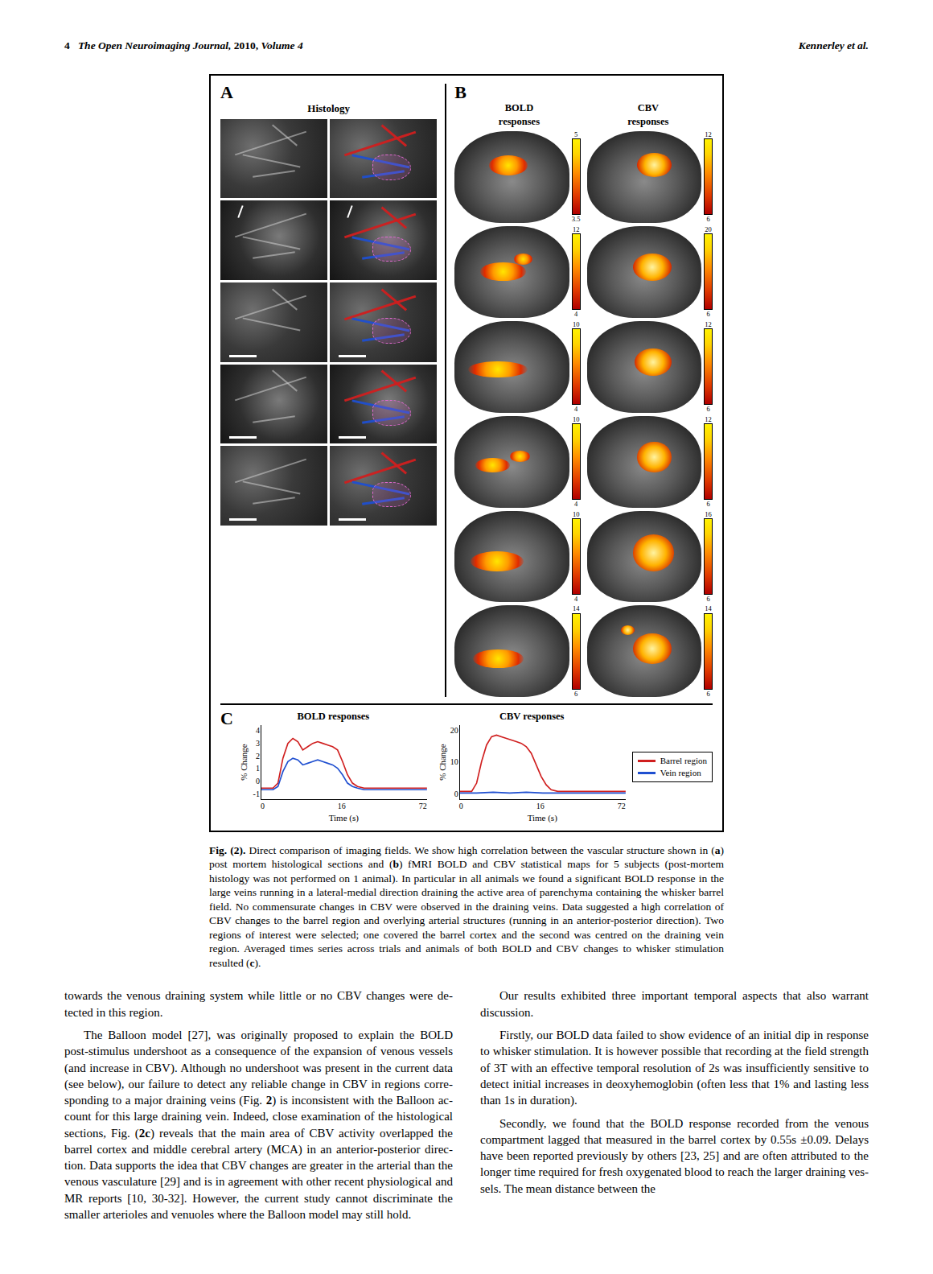4 The Open Neuroimaging Journal, 2010, Volume 4
Kennerley et al.
A
Histology
B
BOLD
responses CBV
responses
5
3.5
12
6
12
4
20
6
10
4
12
6
10
4
12
6
10
4
16
6
14
6
14
6
C
BOLD responses
% Change
43210-1
01672
Time (s)
CBV responses
% Change
20100
01672
Time (s)
Barrel region
Vein region
Fig. (2). Direct comparison of imaging fields. We show high correlation between the vascular structure shown in (a) post mortem histological sections and (b) fMRI BOLD and CBV statistical maps for 5 subjects (post-mortem histology was not performed on 1 animal). In particular in all animals we found a significant BOLD response in the large veins running in a lateral-medial direction draining the active area of parenchyma containing the whisker barrel field. No commensurate changes in CBV were observed in the draining veins. Data suggested a high correlation of CBV changes to the barrel region and overlying arterial structures (running in an anterior-posterior direction). Two regions of interest were selected; one covered the barrel cortex and the second was centred on the draining vein region. Averaged times series across trials and animals of both BOLD and CBV changes to whisker stimulation resulted (c).
towards the venous draining system while little or no CBV changes were detected in this region.
The Balloon model [27], was originally proposed to explain the BOLD post-stimulus undershoot as a consequence of the expansion of venous vessels (and increase in CBV). Although no undershoot was present in the current data (see below), our failure to detect any reliable change in CBV in regions corresponding to a major draining veins (Fig. 2) is inconsistent with the Balloon account for this large draining vein. Indeed, close examination of the histological sections, Fig. (2c) reveals that the main area of CBV activity overlapped the barrel cortex and middle cerebral artery (MCA) in an anterior-posterior direction. Data supports the idea that CBV changes are greater in the arterial than the venous vasculature [29] and is in agreement with other recent physiological and MR reports [10, 30-32]. However, the current study cannot discriminate the smaller arterioles and venuoles where the Balloon model may still hold.
Our results exhibited three important temporal aspects that also warrant discussion.
Firstly, our BOLD data failed to show evidence of an initial dip in response to whisker stimulation. It is however possible that recording at the field strength of 3T with an effective temporal resolution of 2s was insufficiently sensitive to detect initial increases in deoxyhemoglobin (often less that 1% and lasting less than 1s in duration).
Secondly, we found that the BOLD response recorded from the venous compartment lagged that measured in the barrel cortex by 0.55s ±0.09. Delays have been reported previously by others [23, 25] and are often attributed to the longer time required for fresh oxygenated blood to reach the larger draining vessels. The mean distance between the